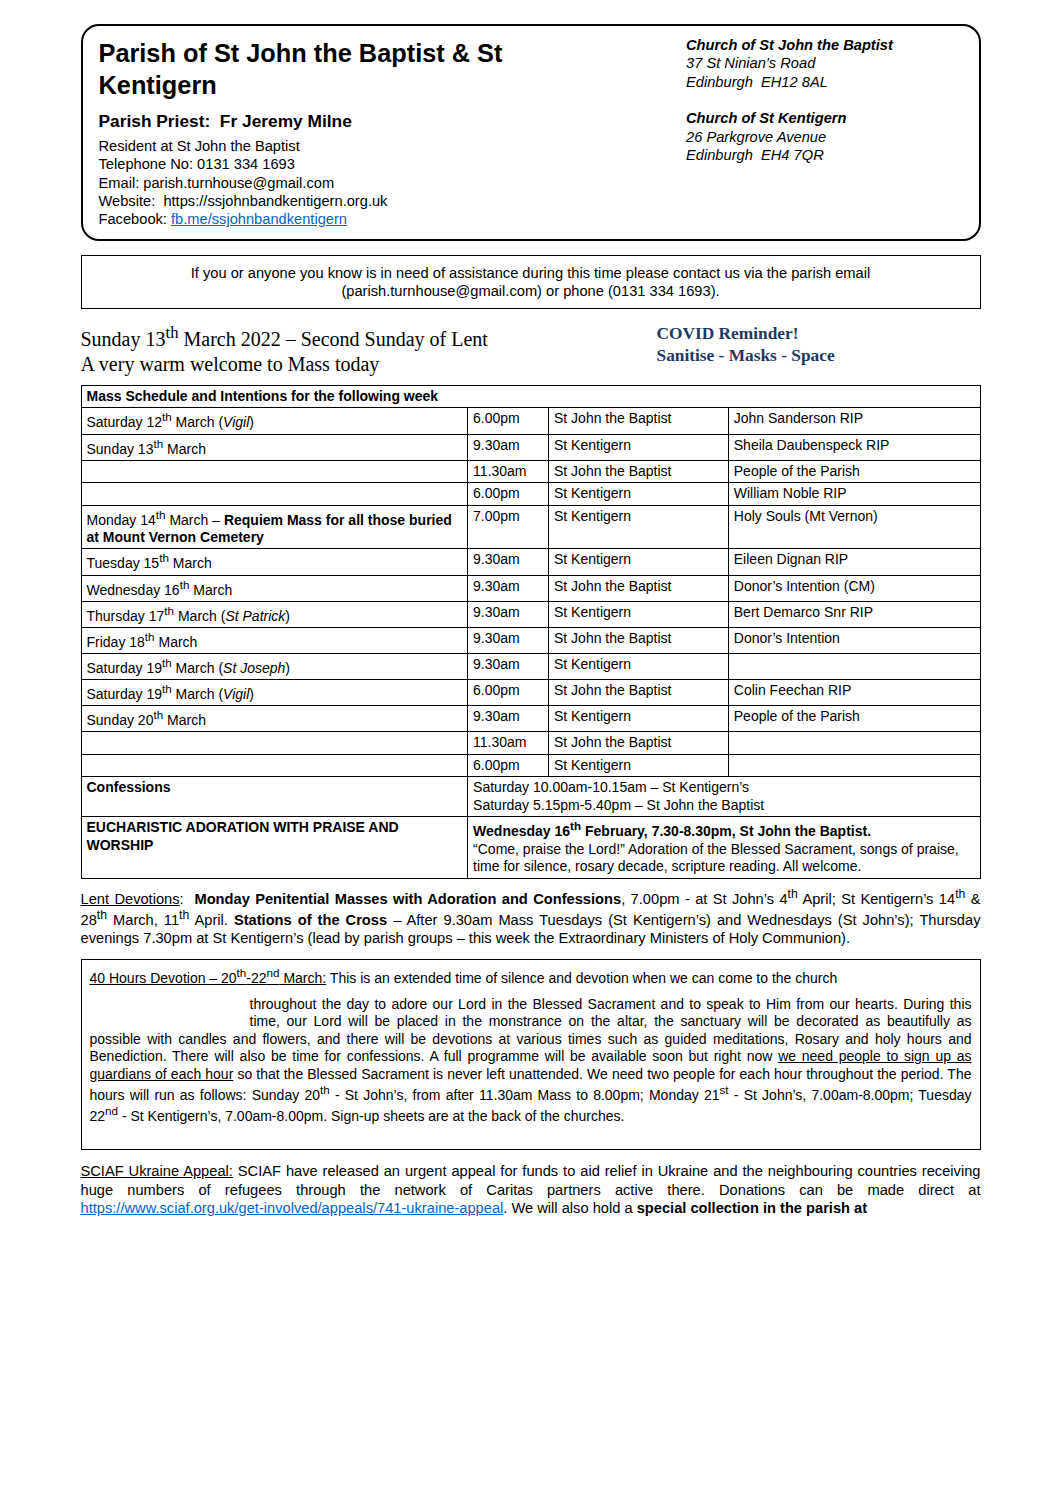Parish of St John the Baptist & St Kentigern
Parish Priest: Fr Jeremy Milne
Resident at St John the Baptist
Telephone No: 0131 334 1693
Email: parish.turnhouse@gmail.com
Website: https://ssjohnbandkentigern.org.uk
Facebook: fb.me/ssjohnbandkentigern
Church of St John the Baptist
37 St Ninian’s Road
Edinburgh EH12 8AL
Church of St Kentigern
26 Parkgrove Avenue
Edinburgh EH4 7QR
If you or anyone you know is in need of assistance during this time please contact us via the parish email
(parish.turnhouse@gmail.com) or phone (0131 334 1693).
Sunday 13th March 2022 – Second Sunday of Lent
A very warm welcome to Mass today
COVID Reminder!
Sanitise - Masks - Space
| Mass Schedule and Intentions for the following week |
| --- |
| Saturday 12 th March ( Vigil ) | 6.00pm | St John the Baptist | John Sanderson RIP |
| Sunday 13 th March | 9.30am | St Kentigern | Sheila Daubenspeck RIP |
| | 11.30am | St John the Baptist | People of the Parish |
| | 6.00pm | St Kentigern | William Noble RIP |
| Monday 14 th March – Requiem Mass for all those buried at Mount Vernon Cemetery | 7.00pm | St Kentigern | Holy Souls (Mt Vernon) |
| Tuesday 15 th March | 9.30am | St Kentigern | Eileen Dignan RIP |
| Wednesday 16 th March | 9.30am | St John the Baptist | Donor’s Intention (CM) |
| Thursday 17 th March ( St Patrick ) | 9.30am | St Kentigern | Bert Demarco Snr RIP |
| Friday 18 th March | 9.30am | St John the Baptist | Donor’s Intention |
| Saturday 19 th March ( St Joseph ) | 9.30am | St Kentigern | |
| Saturday 19 th March ( Vigil ) | 6.00pm | St John the Baptist | Colin Feechan RIP |
| Sunday 20 th March | 9.30am | St Kentigern | People of the Parish |
| | 11.30am | St John the Baptist | |
| | 6.00pm | St Kentigern | |
| Confessions | Saturday 10.00am-10.15am – St Kentigern’s Saturday 5.15pm-5.40pm – St John the Baptist |
| EUCHARISTIC ADORATION WITH PRAISE AND WORSHIP | Wednesday 16 th February, 7.30-8.30pm, St John the Baptist. “Come, praise the Lord!” Adoration of the Blessed Sacrament, songs of praise, time for silence, rosary decade, scripture reading. All welcome. |
Lent Devotions: Monday Penitential Masses with Adoration and Confessions, 7.00pm - at St John’s 4th April; St Kentigern’s 14th & 28th March, 11th April. Stations of the Cross – After 9.30am Mass Tuesdays (St Kentigern’s) and Wednesdays (St John’s); Thursday evenings 7.30pm at St Kentigern’s (lead by parish groups – this week the Extraordinary Ministers of Holy Communion).
40 Hours Devotion – 20th-22nd March: This is an extended time of silence and devotion when we can come to the church
throughout the day to adore our Lord in the Blessed Sacrament and to speak to Him from our hearts. During this time, our Lord will be placed in the monstrance on the altar, the sanctuary will be decorated as beautifully as possible with candles and flowers, and there will be devotions at various times such as guided meditations, Rosary and holy hours and Benediction. There will also be time for confessions. A full programme will be available soon but right now we need people to sign up as guardians of each hour so that the Blessed Sacrament is never left unattended. We need two people for each hour throughout the period. The hours will run as follows: Sunday 20th - St John’s, from after 11.30am Mass to 8.00pm; Monday 21st - St John’s, 7.00am-8.00pm; Tuesday 22nd - St Kentigern’s, 7.00am-8.00pm. Sign-up sheets are at the back of the churches.
SCIAF Ukraine Appeal: SCIAF have released an urgent appeal for funds to aid relief in Ukraine and the neighbouring countries receiving huge numbers of refugees through the network of Caritas partners active there. Donations can be made direct at https://www.sciaf.org.uk/get-involved/appeals/741-ukraine-appeal. We will also hold a special collection in the parish at